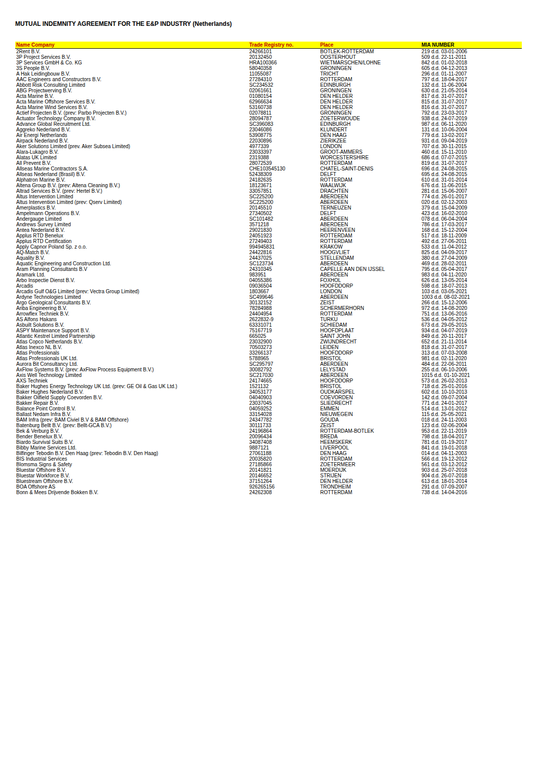MUTUAL INDEMNITY AGREEMENT FOR THE E&P INDUSTRY (Netherlands)
| Name Company | Trade Registry no. | Place | MIA NUMBER |
| --- | --- | --- | --- |
| 2Rent B.V. | 24266101 | BOTLEK-ROTTERDAM | 219 d.d. 03-01-2006 |
| 3P Project Services B.V. | 20132450 | OOSTERHOUT | 509 d.d. 22-11-2011 |
| 3P Services GmbH & Co. KG | HRA100366 | WIETMARSCHEN/LOHNE | 842 d.d. 01-02-2018 |
| 3S People B.V. | 58040358 | GRONINGEN | 605 d.d. 04-12-2013 |
| A Hak Leidingbouw B.V. | 11055087 | TRICHT | 296 d.d. 01-11-2007 |
| AAC Engineers and Constructors B.V. | 27284310 | ROTTERDAM | 797 d.d. 18-04-2017 |
| Abbott Risk Consulting Limited | SC234532 | EDINBURGH | 132 d.d. 11-06-2004 |
| ABG Projectwerving B.V. | 02061661 | GRONINGEN | 630 d.d. 21-05-2014 |
| Acta Marine B.V. | 01080154 | DEN HELDER | 817 d.d. 31-07-2017 |
| Acta Marine Offshore Services B.V. | 62966634 | DEN HELDER | 815 d.d. 31-07-2017 |
| Acta Marine Wind Services B.V. | 53160738 | DEN HELDER | 816 d.d. 31-07-2017 |
| Actief Projecten B.V. (prev: Parbo Projecten B.V.) | 02078811 | GRONINGEN | 792 d.d. 23-03-2017 |
| Actuator Technology Company B.V. | 28094787 | ZOETERWOUDE | 938 d.d. 24-07-2019 |
| Advance Global Recruitment Ltd. | SC396083 | EDINBURGH | 987 d.d. 06-11-2020 |
| Aggreko Nederland B.V. | 23046086 | KLUNDERT | 131 d.d. 10-06-2004 |
| Air Energi Netherlands | 53908775 | DEN HAAG | 779 d.d. 13-02-2017 |
| Airpack Nederland B.V. | 22030896 | ZIERIKZEE | 931 d.d. 09-04-2019 |
| Aker Solutions Limited (prev. Aker Subsea Limited) | 4977339 | LONDON | 707 d.d. 30-11-2015 |
| Alara-Lukagro B.V. | 23033397 | GROOT-AMMERS | 460 d.d. 15-11-2010 |
| Alatas UK Limited | 2319388 | WORCESTERSHIRE | 686 d.d. 07-07-2015 |
| All Prevent B.V. | 28072539 | ROTTERDAM | 819 d.d. 31-07-2017 |
| Allseas Marine Contractors S.A. | CHE103545130 | CHATEL-SAINT-DENIS | 696 d.d. 24-08-2015 |
| Allseas Nederland (Brasil) B.V. | 52438309 | DELFT | 695 d.d. 24-08-2015 |
| Alphatron Marine B.V. | 24182635 | ROTTERDAM | 610 d.d. 31-01-2014 |
| Altena Group B.V. (prev: Altena Cleaning B.V.) | 18123671 | WAALWIJK | 676 d.d. 11-06-2015 |
| Altrad Services B.V. (prev: Hertel B.V.) | 33057851 | DRACHTEN | 281 d.d. 15-06-2007 |
| Altus Intervention Limited | SC225200 | ABERDEEN | 774 d.d. 26-01-2017 |
| Altus Intervention Limited (prev: Qserv Limited) | SC225200 | ABERDEEN | 020 d.d. 02-12-2003 |
| Amerplastics B.V. | 20145510 | TERNEUZEN | 379 d.d. 15-04-2009 |
| Ampelmann Operations B.V. | 27340502 | DELFT | 423 d.d. 16-02-2010 |
| Andergauge Limited | SC101482 | ABERDEEN | 078 d.d. 06-04-2004 |
| Andrews Survey Limited | 3571218 | ABERDEEN | 786 d.d. 17-03-2017 |
| Antea Nederland B.V. | 29021830 | HEERENVEEN | 168 d.d. 15-12-2004 |
| Applus RTD Benelux | 24051923 | ROTTERDAM | 517 d.d. 18-11-2009 |
| Applus RTD Certification | 27249403 | ROTTERDAM | 492 d.d. 27-06-2011 |
| Apply Capnor Poland Sp. z o.o. | 994945831 | KRAKOW | 533 d.d. 11-04-2012 |
| AQ-Match B.V. | 24422816 | HOOGVLIET | 825 d.d. 04-09-2017 |
| Aquality B.V. | 24437025 | STELLENDAM | 380 d.d. 27-04-2009 |
| Aquatic Engineering and Construction Ltd. | SC123734 | ABERDEEN | 469 d.d. 28-02-2011 |
| Aram Planning Consultants B.V | 24310345 | CAPELLE AAN DEN IJSSEL | 795 d.d. 05-04-2017 |
| Aramark Ltd. | 983951 | ABERDEEN | 983 d.d. 04-11-2020 |
| Arbo Inspectie Dienst B.V. | 04055386 | FOXHOL | 626 d.d. 13-05-2014 |
| Arcadis | 09036504 | HOOFDDORP | 598 d.d. 18-07-2013 |
| Arcadis Gulf O&G Limited (prev: Vectra Group Limited) | 1803667 | LONDON | 103 d.d. 03-05-2021 |
| Ardyne Technologies Limited | SC499646 | ABERDEEN | 1003 d.d. 08-02-2021 |
| Argo Geological Consultants B.V. | 30132152 | ZEIST | 266 d.d. 15-12-2006 |
| Ariba Engineering B.V. | 78284988 | SCHERMERHORN | 972 d.d. 14-08-2020 |
| Arrowflex Techniek B.V. | 24404954 | ROTTERDAM | 751 d.d. 13-06-2016 |
| AS Alfons Hakans | 2622832-9 | TURKU | 536 d.d. 04-05-2012 |
| Asbuilt Solutions B.V. | 63331071 | SCHIEDAM | 673 d.d. 29-05-2015 |
| ASPY Maintenance Support B.V. | 75167719 | HOOFDPLAAT | 934 d.d. 04-07-2019 |
| Atlantic Kestrel Limited Partnership | 665025 | SAINT JOHN | 849 d.d. 20-11-2017 |
| Atlas Copco Netherlands B.V. | 23032900 | ZWIJNDRECHT | 652 d.d. 21-11-2014 |
| Atlas Inexco NL B.V. | 70503273 | LEIDEN | 818 d.d. 31-07-2017 |
| Atlas Professionals | 33266137 | HOOFDDORP | 313 d.d. 07-03-2008 |
| Atlas Professionals UK Ltd. | 5788965 | BRISTOL | 981 d.d. 02-11-2020 |
| Aurora Bit Consultancy Ltd. | SC295797 | ABERDEEN | 484 d.d. 22-06-2011 |
| AxFlow Systems B.V. (prev: AxFlow Process Equipment B.V.) | 30082792 | LELYSTAD | 255 d.d. 06-10-2006 |
| Axis Well Technology Limited | SC217030 | ABERDEEN | 1015 d.d. 01-10-2021 |
| AXS Techniek | 24174665 | HOOFDDORP | 573 d.d. 26-02-2013 |
| Baker Hughes Energy Technology UK Ltd. (prev: GE Oil & Gas UK Ltd.) | 1521132 | BRISTOL | 718 d.d. 25-01-2016 |
| Baker Hughes Nederland B.V. | 34053177 | OUDKARSPEL | 602 d.d. 10-10-2013 |
| Bakker Oilfield Supply Coevorden B.V. | 04040903 | COEVORDEN | 142 d.d. 09-07-2004 |
| Bakker Repair B.V. | 23037045 | SLIEDRECHT | 771 d.d. 24-01-2017 |
| Balance Point Control B.V. | 04059252 | EMMEN | 514 d.d. 13-01-2012 |
| Ballast Nedam Infra B.V. | 33154028 | NIEUWEGEIN | 115 d.d. 25-05-2021 |
| BAM Infra (prev: BAM Civiel B.V & BAM Offshore) | 24347782 | GOUDA | 018 d.d. 24-11-2003 |
| Batenburg Bellt B.V. (prev: Bellt-GCA B.V.) | 30111733 | ZEIST | 123 d.d. 02-06-2004 |
| Bek & Verburg B.V. | 24196864 | ROTTERDAM-BOTLEK | 953 d.d. 22-11-2019 |
| Bender Benelux B.V. | 20096434 | BREDA | 798 d.d. 18-04-2017 |
| Biardo Survival Suits B.V. | 34087408 | HEEMSKERK | 781 d.d. 01-19-2017 |
| Bibby Marine Services Ltd. | 9887121 | LIVERPOOL | 841 d.d. 19-01-2018 |
| Bilfinger Tebodin B.V. Den Haag (prev: Tebodin B.V. Den Haag) | 27061188 | DEN HAAG | 014 d.d. 04-11-2003 |
| BIS Industrial Services | 20035820 | ROTTERDAM | 566 d.d. 19-12-2012 |
| Blomsma Signs & Safety | 27185866 | ZOETERMEER | 561 d.d. 03-12-2012 |
| Bluestar Offshore B.V. | 20141821 | MOERDIJK | 903 d.d. 25-07-2018 |
| Bluestar Workforce B.V. | 20146652 | STRIJEN | 904 d.d. 26-07-2018 |
| Bluestream Offshore B.V. | 37151264 | DEN HELDER | 613 d.d. 18-01-2014 |
| BOA Offshore AS | 926265156 | TRONDHEIM | 291 d.d. 07-09-2007 |
| Bonn & Mees Drijvende Bokken B.V. | 24262308 | ROTTERDAM | 738 d.d. 14-04-2016 |